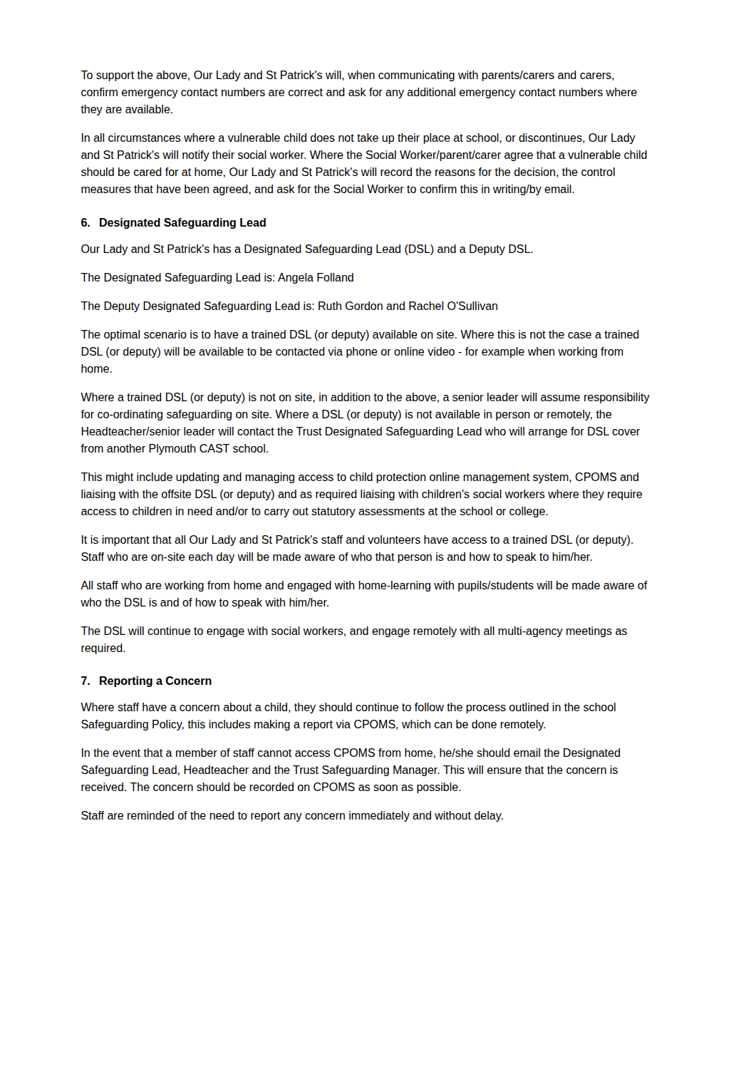To support the above, Our Lady and St Patrick's will, when communicating with parents/carers and carers, confirm emergency contact numbers are correct and ask for any additional emergency contact numbers where they are available.
In all circumstances where a vulnerable child does not take up their place at school, or discontinues, Our Lady and St Patrick's will notify their social worker. Where the Social Worker/parent/carer agree that a vulnerable child should be cared for at home, Our Lady and St Patrick's will record the reasons for the decision, the control measures that have been agreed, and ask for the Social Worker to confirm this in writing/by email.
6. Designated Safeguarding Lead
Our Lady and St Patrick's has a Designated Safeguarding Lead (DSL) and a Deputy DSL.
The Designated Safeguarding Lead is: Angela Folland
The Deputy Designated Safeguarding Lead is: Ruth Gordon and Rachel O'Sullivan
The optimal scenario is to have a trained DSL (or deputy) available on site. Where this is not the case a trained DSL (or deputy) will be available to be contacted via phone or online video - for example when working from home.
Where a trained DSL (or deputy) is not on site, in addition to the above, a senior leader will assume responsibility for co-ordinating safeguarding on site. Where a DSL (or deputy) is not available in person or remotely, the Headteacher/senior leader will contact the Trust Designated Safeguarding Lead who will arrange for DSL cover from another Plymouth CAST school.
This might include updating and managing access to child protection online management system, CPOMS and liaising with the offsite DSL (or deputy) and as required liaising with children's social workers where they require access to children in need and/or to carry out statutory assessments at the school or college.
It is important that all Our Lady and St Patrick's staff and volunteers have access to a trained DSL (or deputy). Staff who are on-site each day will be made aware of who that person is and how to speak to him/her.
All staff who are working from home and engaged with home-learning with pupils/students will be made aware of who the DSL is and of how to speak with him/her.
The DSL will continue to engage with social workers, and engage remotely with all multi-agency meetings as required.
7. Reporting a Concern
Where staff have a concern about a child, they should continue to follow the process outlined in the school Safeguarding Policy, this includes making a report via CPOMS, which can be done remotely.
In the event that a member of staff cannot access CPOMS from home, he/she should email the Designated Safeguarding Lead, Headteacher and the Trust Safeguarding Manager. This will ensure that the concern is received. The concern should be recorded on CPOMS as soon as possible.
Staff are reminded of the need to report any concern immediately and without delay.